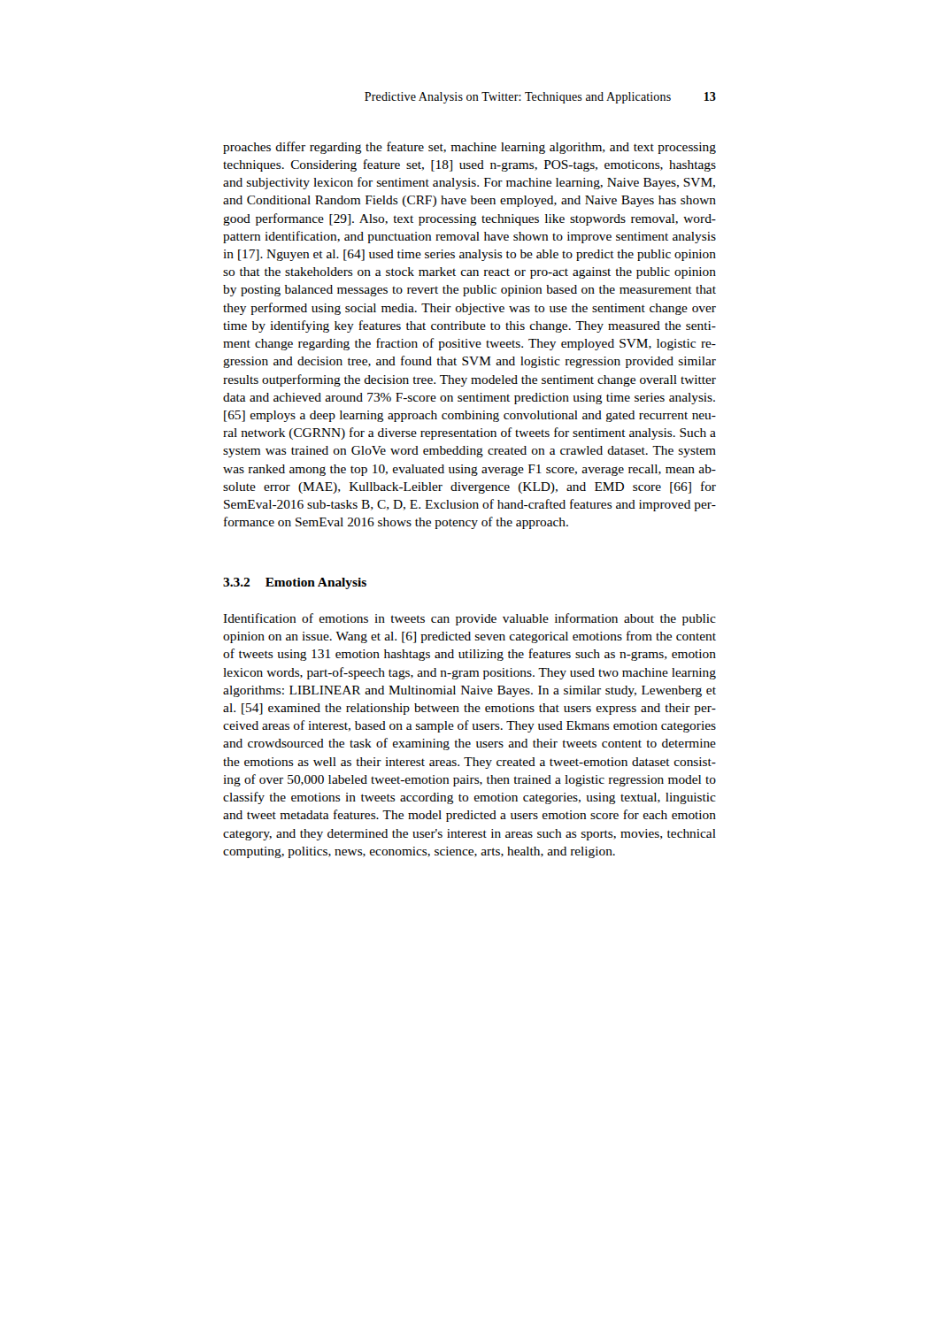Predictive Analysis on Twitter: Techniques and Applications 13
proaches differ regarding the feature set, machine learning algorithm, and text processing techniques. Considering feature set, [18] used n-grams, POS-tags, emoticons, hashtags and subjectivity lexicon for sentiment analysis. For machine learning, Naive Bayes, SVM, and Conditional Random Fields (CRF) have been employed, and Naive Bayes has shown good performance [29]. Also, text processing techniques like stopwords removal, word-pattern identification, and punctuation removal have shown to improve sentiment analysis in [17]. Nguyen et al. [64] used time series analysis to be able to predict the public opinion so that the stakeholders on a stock market can react or pro-act against the public opinion by posting balanced messages to revert the public opinion based on the measurement that they performed using social media. Their objective was to use the sentiment change over time by identifying key features that contribute to this change. They measured the sentiment change regarding the fraction of positive tweets. They employed SVM, logistic regression and decision tree, and found that SVM and logistic regression provided similar results outperforming the decision tree. They modeled the sentiment change overall twitter data and achieved around 73% F-score on sentiment prediction using time series analysis. [65] employs a deep learning approach combining convolutional and gated recurrent neural network (CGRNN) for a diverse representation of tweets for sentiment analysis. Such a system was trained on GloVe word embedding created on a crawled dataset. The system was ranked among the top 10, evaluated using average F1 score, average recall, mean absolute error (MAE), Kullback-Leibler divergence (KLD), and EMD score [66] for SemEval-2016 sub-tasks B, C, D, E. Exclusion of hand-crafted features and improved performance on SemEval 2016 shows the potency of the approach.
3.3.2 Emotion Analysis
Identification of emotions in tweets can provide valuable information about the public opinion on an issue. Wang et al. [6] predicted seven categorical emotions from the content of tweets using 131 emotion hashtags and utilizing the features such as n-grams, emotion lexicon words, part-of-speech tags, and n-gram positions. They used two machine learning algorithms: LIBLINEAR and Multinomial Naive Bayes. In a similar study, Lewenberg et al. [54] examined the relationship between the emotions that users express and their perceived areas of interest, based on a sample of users. They used Ekmans emotion categories and crowdsourced the task of examining the users and their tweets content to determine the emotions as well as their interest areas. They created a tweet-emotion dataset consisting of over 50,000 labeled tweet-emotion pairs, then trained a logistic regression model to classify the emotions in tweets according to emotion categories, using textual, linguistic and tweet metadata features. The model predicted a users emotion score for each emotion category, and they determined the user's interest in areas such as sports, movies, technical computing, politics, news, economics, science, arts, health, and religion.